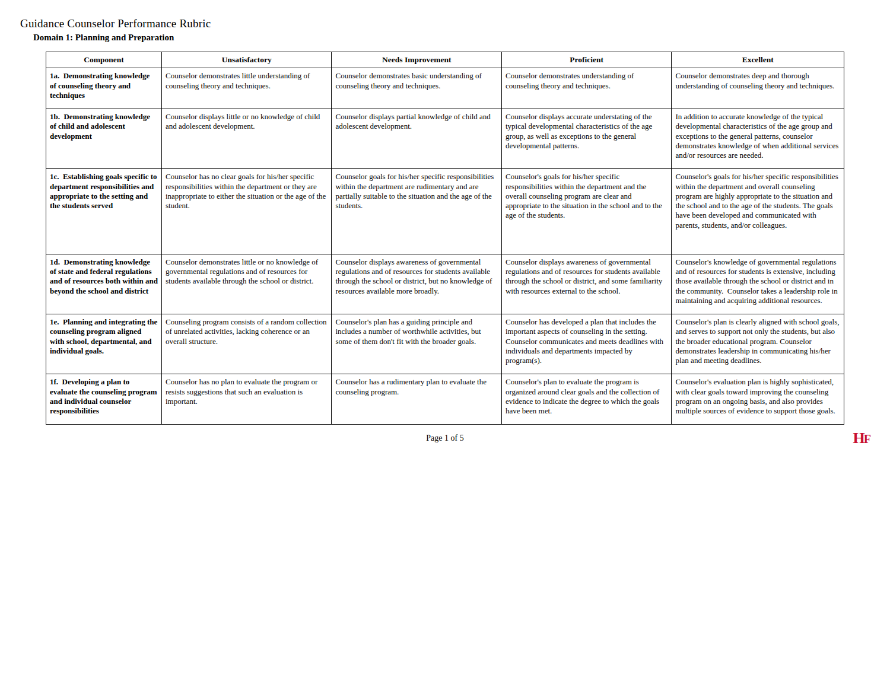Guidance Counselor Performance Rubric
Domain 1: Planning and Preparation
| Component | Unsatisfactory | Needs Improvement | Proficient | Excellent |
| --- | --- | --- | --- | --- |
| 1a. Demonstrating knowledge of counseling theory and techniques | Counselor demonstrates little understanding of counseling theory and techniques. | Counselor demonstrates basic understanding of counseling theory and techniques. | Counselor demonstrates understanding of counseling theory and techniques. | Counselor demonstrates deep and thorough understanding of counseling theory and techniques. |
| 1b. Demonstrating knowledge of child and adolescent development | Counselor displays little or no knowledge of child and adolescent development. | Counselor displays partial knowledge of child and adolescent development. | Counselor displays accurate understating of the typical developmental characteristics of the age group, as well as exceptions to the general developmental patterns. | In addition to accurate knowledge of the typical developmental characteristics of the age group and exceptions to the general patterns, counselor demonstrates knowledge of when additional services and/or resources are needed. |
| 1c. Establishing goals specific to department responsibilities and appropriate to the setting and the students served | Counselor has no clear goals for his/her specific responsibilities within the department or they are inappropriate to either the situation or the age of the student. | Counselor goals for his/her specific responsibilities within the department are rudimentary and are partially suitable to the situation and the age of the students. | Counselor's goals for his/her specific responsibilities within the department and the overall counseling program are clear and appropriate to the situation in the school and to the age of the students. | Counselor's goals for his/her specific responsibilities within the department and overall counseling program are highly appropriate to the situation and the school and to the age of the students. The goals have been developed and communicated with parents, students, and/or colleagues. |
| 1d. Demonstrating knowledge of state and federal regulations and of resources both within and beyond the school and district | Counselor demonstrates little or no knowledge of governmental regulations and of resources for students available through the school or district. | Counselor displays awareness of governmental regulations and of resources for students available through the school or district, but no knowledge of resources available more broadly. | Counselor displays awareness of governmental regulations and of resources for students available through the school or district, and some familiarity with resources external to the school. | Counselor's knowledge of governmental regulations and of resources for students is extensive, including those available through the school or district and in the community. Counselor takes a leadership role in maintaining and acquiring additional resources. |
| 1e. Planning and integrating the counseling program aligned with school, departmental, and individual goals. | Counseling program consists of a random collection of unrelated activities, lacking coherence or an overall structure. | Counselor's plan has a guiding principle and includes a number of worthwhile activities, but some of them don't fit with the broader goals. | Counselor has developed a plan that includes the important aspects of counseling in the setting. Counselor communicates and meets deadlines with individuals and departments impacted by program(s). | Counselor's plan is clearly aligned with school goals, and serves to support not only the students, but also the broader educational program. Counselor demonstrates leadership in communicating his/her plan and meeting deadlines. |
| 1f. Developing a plan to evaluate the counseling program and individual counselor responsibilities | Counselor has no plan to evaluate the program or resists suggestions that such an evaluation is important. | Counselor has a rudimentary plan to evaluate the counseling program. | Counselor's plan to evaluate the program is organized around clear goals and the collection of evidence to indicate the degree to which the goals have been met. | Counselor's evaluation plan is highly sophisticated, with clear goals toward improving the counseling program on an ongoing basis, and also provides multiple sources of evidence to support those goals. |
Page 1 of 5
HF